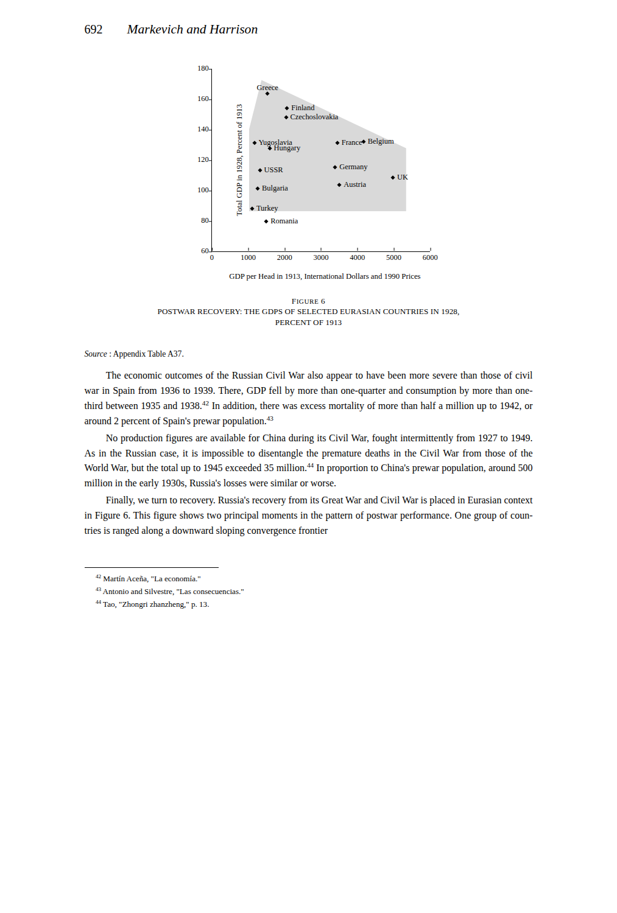692 Markevich and Harrison
Total GDP in 1928, Percent of 1913 180 160 140 120 100 80 60 0 1000 2000 3000 4000 5000 6000
Greece
Finland
Czechoslovakia
Yugoslavia
Hungary
France
Belgium
USSR
Germany
UK
Bulgaria
Austria
Turkey
Romania
GDP per Head in 1913, International Dollars and 1990 Prices
FIGURE 6
Postwar recovery: the GDPs of selected Eurasian countries in 1928,
percent of 1913
Source : Appendix Table A37.
The economic outcomes of the Russian Civil War also appear to have been more severe than those of civil war in Spain from 1936 to 1939. There, GDP fell by more than one-quarter and consumption by more than one-third between 1935 and 1938.42 In addition, there was excess mortality of more than half a million up to 1942, or around 2 percent of Spain's prewar population.43
No production figures are available for China during its Civil War, fought intermittently from 1927 to 1949. As in the Russian case, it is impossible to disentangle the premature deaths in the Civil War from those of the World War, but the total up to 1945 exceeded 35 million.44 In proportion to China's prewar population, around 500 million in the early 1930s, Russia's losses were similar or worse.
Finally, we turn to recovery. Russia's recovery from its Great War and Civil War is placed in Eurasian context in Figure 6. This figure shows two principal moments in the pattern of postwar performance. One group of countries is ranged along a downward sloping convergence frontier
42 Martín Aceña, "La economía."
43 Antonio and Silvestre, "Las consecuencias."
44 Tao, "Zhongri zhanzheng," p. 13.